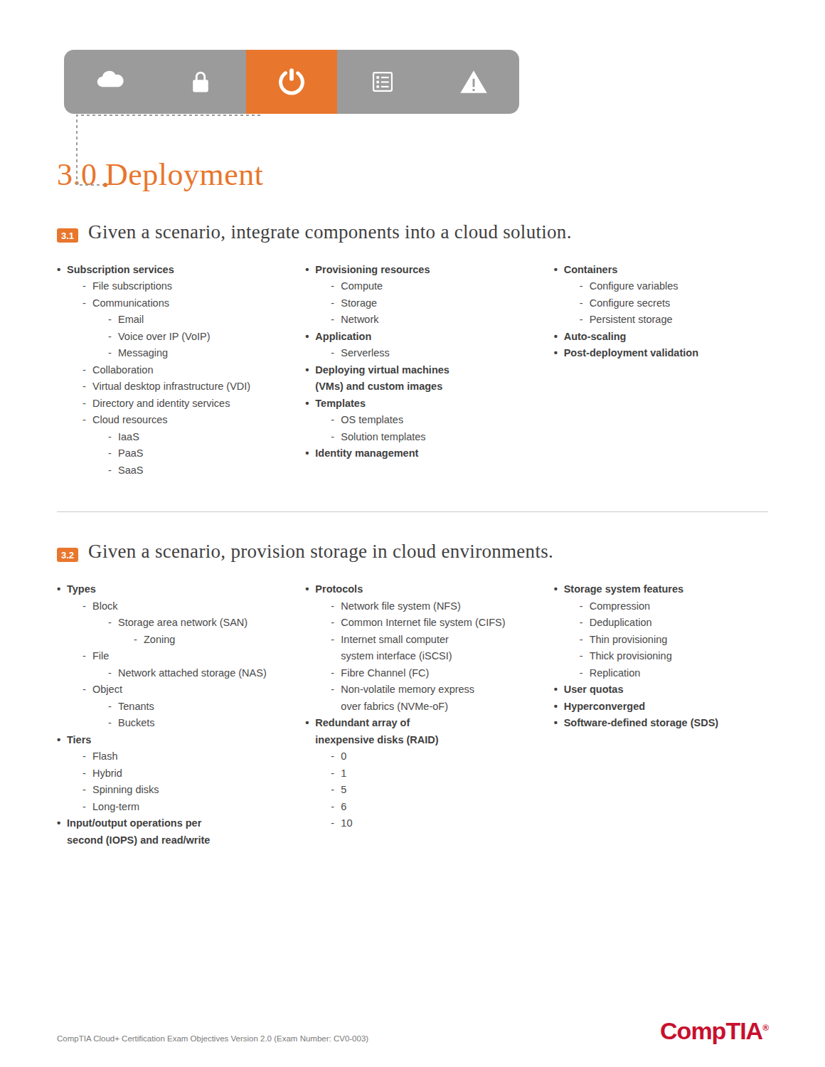3.0 Deployment
3.1
Given a scenario, integrate components into a cloud solution.
Subscription services
File subscriptions
Communications
Email
Voice over IP (VoIP)
Messaging
Collaboration
Virtual desktop infrastructure (VDI)
Directory and identity services
Cloud resources
IaaS
PaaS
SaaS
Provisioning resources
Compute
Storage
Network
Application
Serverless
Deploying virtual machines
(VMs) and custom images
Templates
OS templates
Solution templates
Identity management
Containers
Configure variables
Configure secrets
Persistent storage
Auto-scaling
Post-deployment validation
3.2
Given a scenario, provision storage in cloud environments.
Types
Block
Storage area network (SAN)
Zoning
File
Network attached storage (NAS)
Object
Tenants
Buckets
Tiers
Flash
Hybrid
Spinning disks
Long-term
Input/output operations per
second (IOPS) and read/write
Protocols
Network file system (NFS)
Common Internet file system (CIFS)
Internet small computer
system interface (iSCSI)
Fibre Channel (FC)
Non-volatile memory express
over fabrics (NVMe-oF)
Redundant array of
inexpensive disks (RAID)
0
1
5
6
10
Storage system features
Compression
Deduplication
Thin provisioning
Thick provisioning
Replication
User quotas
Hyperconverged
Software-defined storage (SDS)
CompTIA Cloud+ Certification Exam Objectives Version 2.0 (Exam Number: CV0-003)
CompTIA®